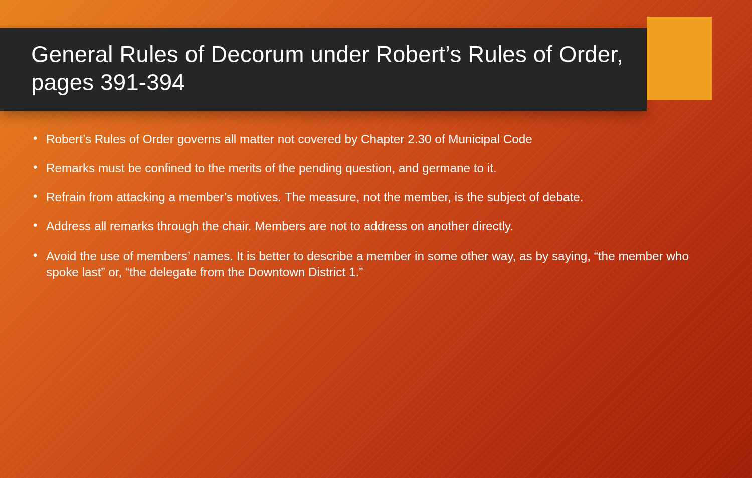General Rules of Decorum under Robert’s Rules of Order, pages 391-394
Robert’s Rules of Order governs all matter not covered by Chapter 2.30 of Municipal Code
Remarks must be confined to the merits of the pending question, and germane to it.
Refrain from attacking a member’s motives. The measure, not the member, is the subject of debate.
Address all remarks through the chair. Members are not to address on another directly.
Avoid the use of members’ names. It is better to describe a member in some other way, as by saying, “the member who spoke last” or, “the delegate from the Downtown District 1.”